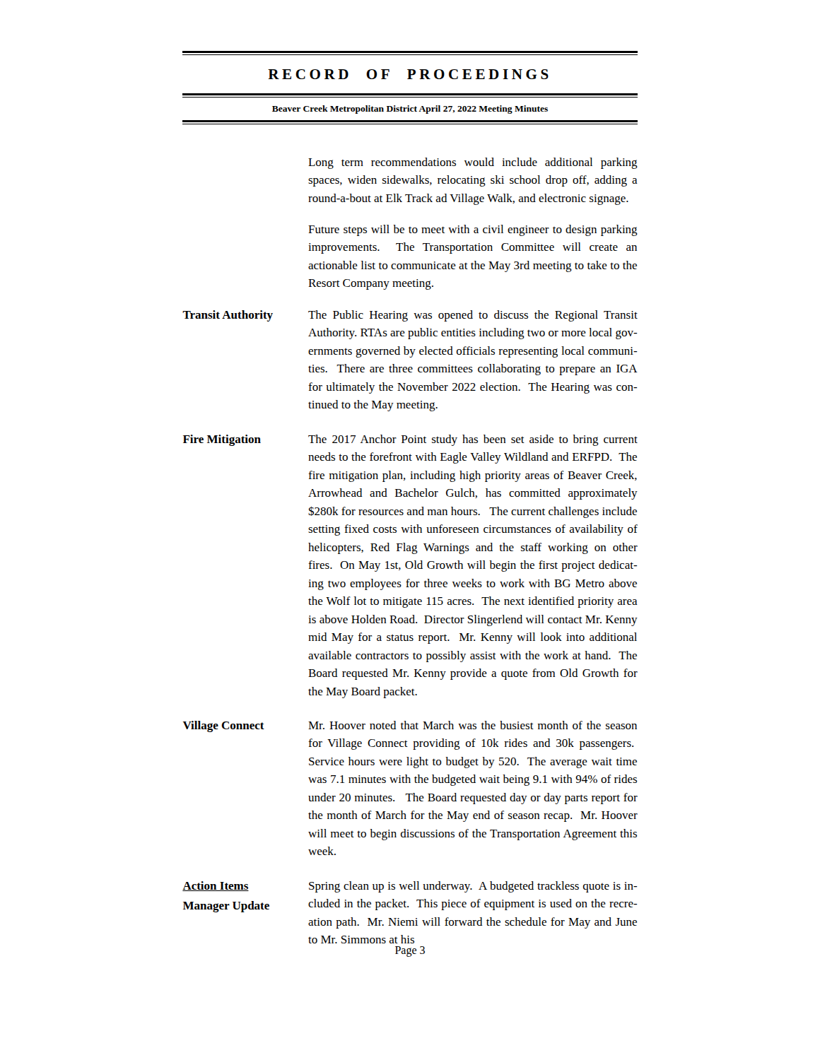RECORD OF PROCEEDINGS
Beaver Creek Metropolitan District April 27, 2022 Meeting Minutes
Long term recommendations would include additional parking spaces, widen sidewalks, relocating ski school drop off, adding a round-a-bout at Elk Track ad Village Walk, and electronic signage.
Future steps will be to meet with a civil engineer to design parking improvements. The Transportation Committee will create an actionable list to communicate at the May 3rd meeting to take to the Resort Company meeting.
Transit Authority
The Public Hearing was opened to discuss the Regional Transit Authority. RTAs are public entities including two or more local governments governed by elected officials representing local communities. There are three committees collaborating to prepare an IGA for ultimately the November 2022 election. The Hearing was continued to the May meeting.
Fire Mitigation
The 2017 Anchor Point study has been set aside to bring current needs to the forefront with Eagle Valley Wildland and ERFPD. The fire mitigation plan, including high priority areas of Beaver Creek, Arrowhead and Bachelor Gulch, has committed approximately $280k for resources and man hours. The current challenges include setting fixed costs with unforeseen circumstances of availability of helicopters, Red Flag Warnings and the staff working on other fires. On May 1st, Old Growth will begin the first project dedicating two employees for three weeks to work with BG Metro above the Wolf lot to mitigate 115 acres. The next identified priority area is above Holden Road. Director Slingerlend will contact Mr. Kenny mid May for a status report. Mr. Kenny will look into additional available contractors to possibly assist with the work at hand. The Board requested Mr. Kenny provide a quote from Old Growth for the May Board packet.
Village Connect
Mr. Hoover noted that March was the busiest month of the season for Village Connect providing of 10k rides and 30k passengers. Service hours were light to budget by 520. The average wait time was 7.1 minutes with the budgeted wait being 9.1 with 94% of rides under 20 minutes. The Board requested day or day parts report for the month of March for the May end of season recap. Mr. Hoover will meet to begin discussions of the Transportation Agreement this week.
Action Items
Manager Update
Spring clean up is well underway. A budgeted trackless quote is included in the packet. This piece of equipment is used on the recreation path. Mr. Niemi will forward the schedule for May and June to Mr. Simmons at his
Page 3